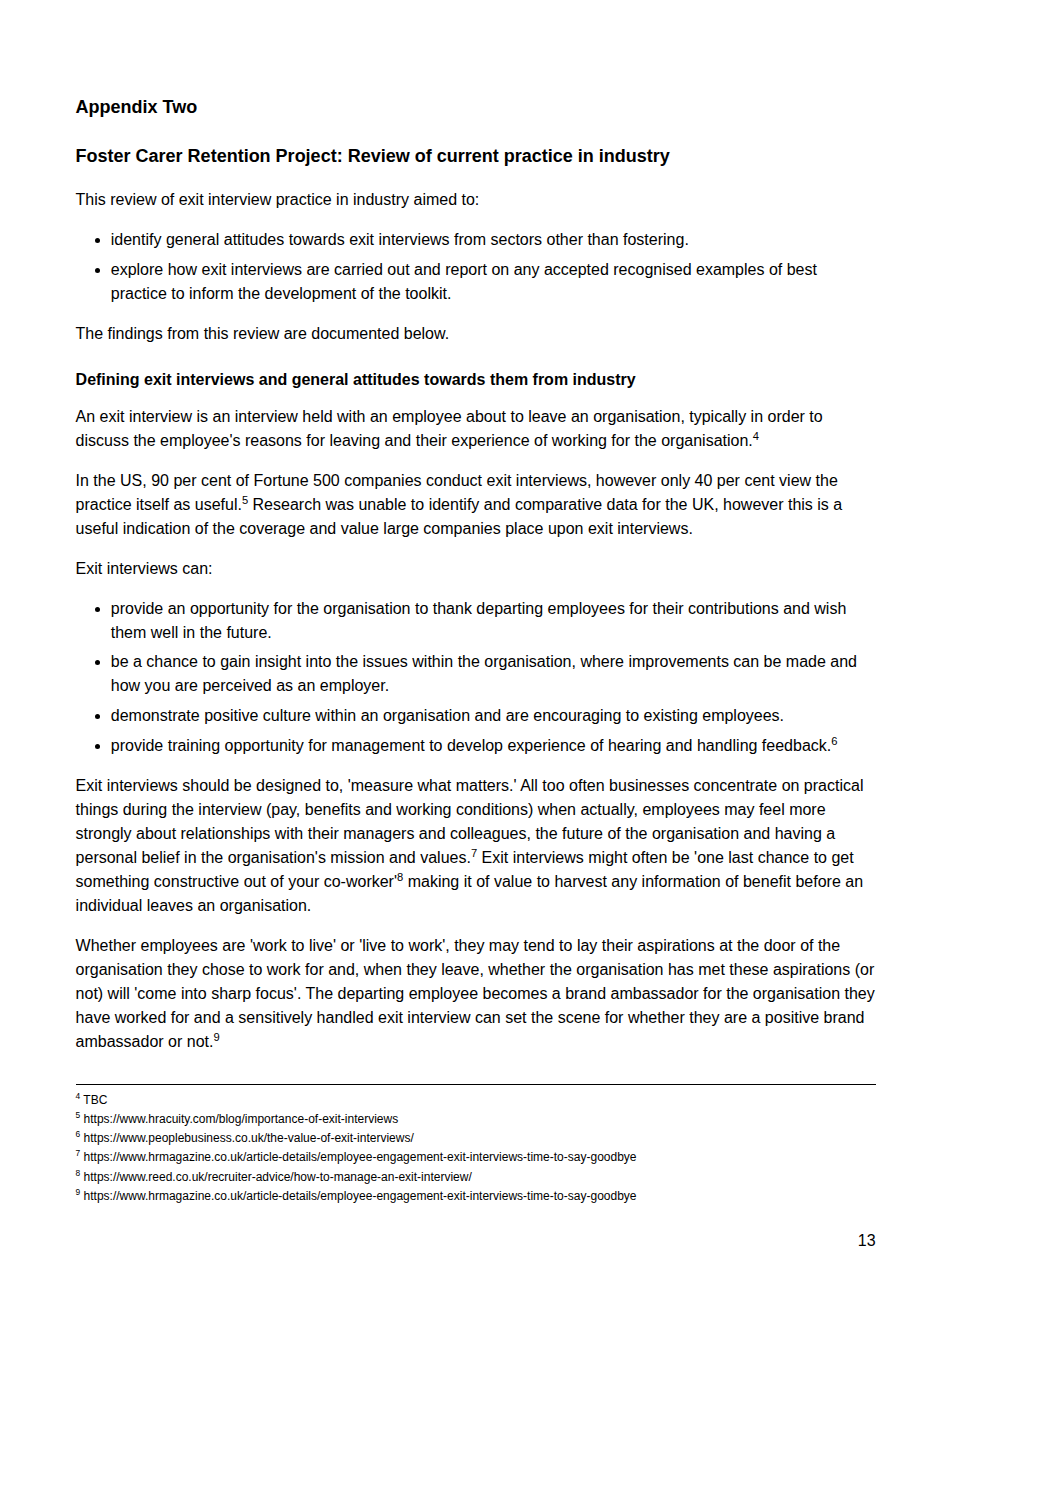Appendix Two
Foster Carer Retention Project: Review of current practice in industry
This review of exit interview practice in industry aimed to:
identify general attitudes towards exit interviews from sectors other than fostering.
explore how exit interviews are carried out and report on any accepted recognised examples of best practice to inform the development of the toolkit.
The findings from this review are documented below.
Defining exit interviews and general attitudes towards them from industry
An exit interview is an interview held with an employee about to leave an organisation, typically in order to discuss the employee's reasons for leaving and their experience of working for the organisation.4
In the US, 90 per cent of Fortune 500 companies conduct exit interviews, however only 40 per cent view the practice itself as useful.5 Research was unable to identify and comparative data for the UK, however this is a useful indication of the coverage and value large companies place upon exit interviews.
Exit interviews can:
provide an opportunity for the organisation to thank departing employees for their contributions and wish them well in the future.
be a chance to gain insight into the issues within the organisation, where improvements can be made and how you are perceived as an employer.
demonstrate positive culture within an organisation and are encouraging to existing employees.
provide training opportunity for management to develop experience of hearing and handling feedback.6
Exit interviews should be designed to, 'measure what matters.' All too often businesses concentrate on practical things during the interview (pay, benefits and working conditions) when actually, employees may feel more strongly about relationships with their managers and colleagues, the future of the organisation and having a personal belief in the organisation's mission and values.7 Exit interviews might often be 'one last chance to get something constructive out of your co-worker'8 making it of value to harvest any information of benefit before an individual leaves an organisation.
Whether employees are 'work to live' or 'live to work', they may tend to lay their aspirations at the door of the organisation they chose to work for and, when they leave, whether the organisation has met these aspirations (or not) will 'come into sharp focus'. The departing employee becomes a brand ambassador for the organisation they have worked for and a sensitively handled exit interview can set the scene for whether they are a positive brand ambassador or not.9
4 TBC
5 https://www.hracuity.com/blog/importance-of-exit-interviews
6 https://www.peoplebusiness.co.uk/the-value-of-exit-interviews/
7 https://www.hrmagazine.co.uk/article-details/employee-engagement-exit-interviews-time-to-say-goodbye
8 https://www.reed.co.uk/recruiter-advice/how-to-manage-an-exit-interview/
9 https://www.hrmagazine.co.uk/article-details/employee-engagement-exit-interviews-time-to-say-goodbye
13